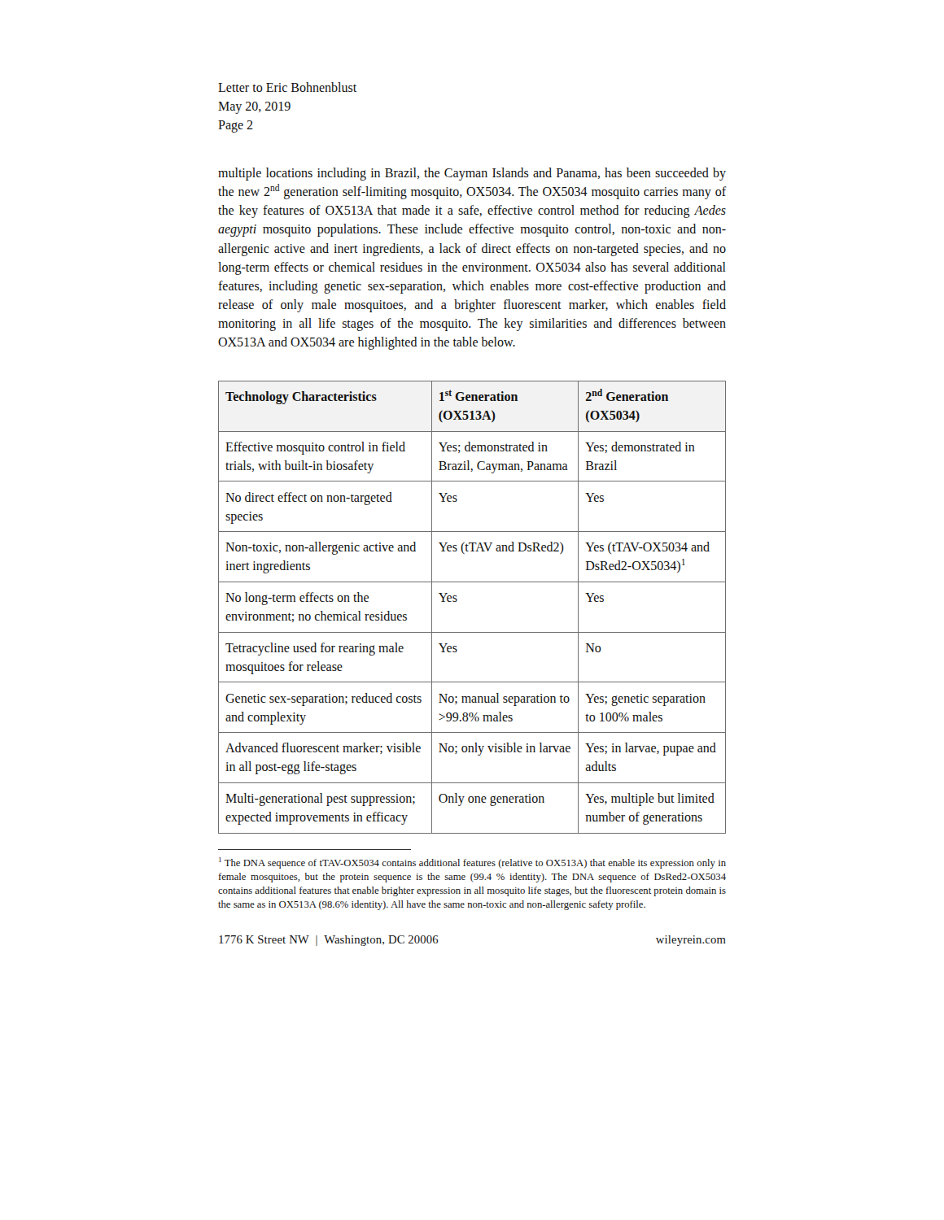Letter to Eric Bohnenblust
May 20, 2019
Page 2
multiple locations including in Brazil, the Cayman Islands and Panama, has been succeeded by the new 2nd generation self-limiting mosquito, OX5034. The OX5034 mosquito carries many of the key features of OX513A that made it a safe, effective control method for reducing Aedes aegypti mosquito populations. These include effective mosquito control, non-toxic and non-allergenic active and inert ingredients, a lack of direct effects on non-targeted species, and no long-term effects or chemical residues in the environment. OX5034 also has several additional features, including genetic sex-separation, which enables more cost-effective production and release of only male mosquitoes, and a brighter fluorescent marker, which enables field monitoring in all life stages of the mosquito. The key similarities and differences between OX513A and OX5034 are highlighted in the table below.
| Technology Characteristics | 1 st Generation (OX513A) | 2 nd Generation (OX5034) |
| --- | --- | --- |
| Effective mosquito control in field trials, with built-in biosafety | Yes; demonstrated in Brazil, Cayman, Panama | Yes; demonstrated in Brazil |
| No direct effect on non-targeted species | Yes | Yes |
| Non-toxic, non-allergenic active and inert ingredients | Yes (tTAV and DsRed2) | Yes (tTAV-OX5034 and DsRed2-OX5034) 1 |
| No long-term effects on the environment; no chemical residues | Yes | Yes |
| Tetracycline used for rearing male mosquitoes for release | Yes | No |
| Genetic sex-separation; reduced costs and complexity | No; manual separation to >99.8% males | Yes; genetic separation to 100% males |
| Advanced fluorescent marker; visible in all post-egg life-stages | No; only visible in larvae | Yes; in larvae, pupae and adults |
| Multi-generational pest suppression; expected improvements in efficacy | Only one generation | Yes, multiple but limited number of generations |
1 The DNA sequence of tTAV-OX5034 contains additional features (relative to OX513A) that enable its expression only in female mosquitoes, but the protein sequence is the same (99.4 % identity). The DNA sequence of DsRed2-OX5034 contains additional features that enable brighter expression in all mosquito life stages, but the fluorescent protein domain is the same as in OX513A (98.6% identity). All have the same non-toxic and non-allergenic safety profile.
1776 K Street NW | Washington, DC 20006 wileyrein.com